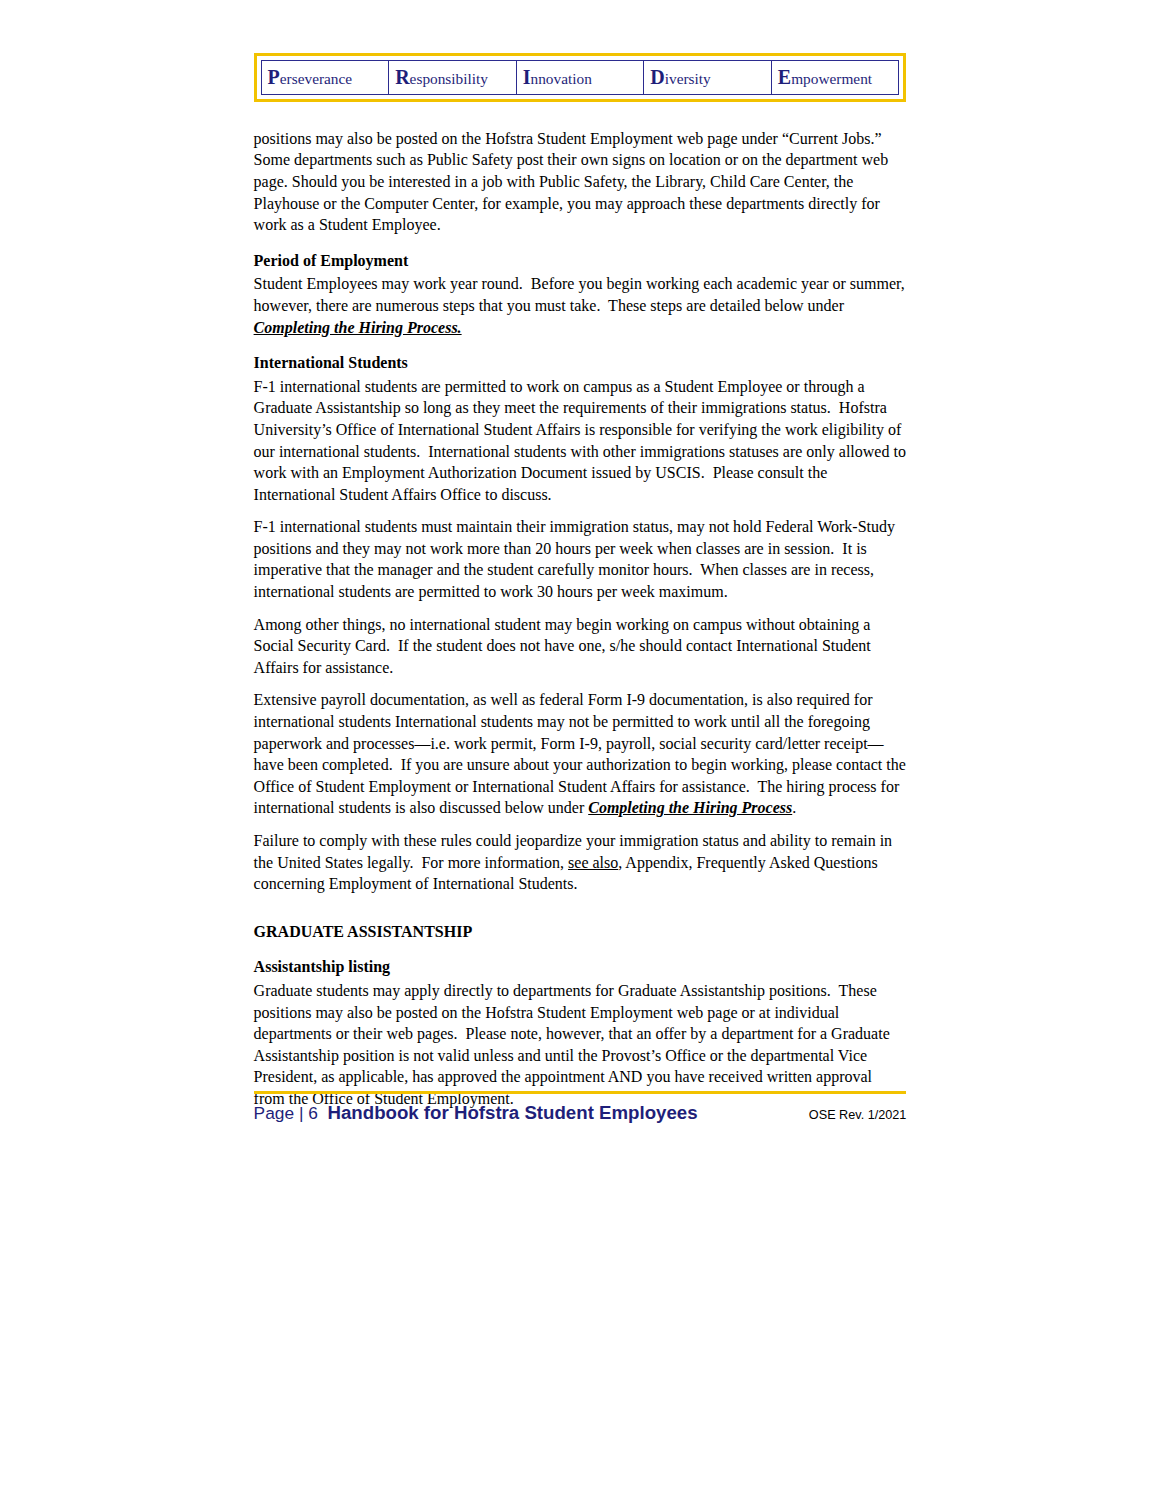| P erseverance | R esponsibility | I nnovation | D iversity | E mpowerment |
positions may also be posted on the Hofstra Student Employment web page under “Current Jobs.” Some departments such as Public Safety post their own signs on location or on the department web page. Should you be interested in a job with Public Safety, the Library, Child Care Center, the Playhouse or the Computer Center, for example, you may approach these departments directly for work as a Student Employee.
Period of Employment
Student Employees may work year round. Before you begin working each academic year or summer, however, there are numerous steps that you must take. These steps are detailed below under Completing the Hiring Process.
International Students
F-1 international students are permitted to work on campus as a Student Employee or through a Graduate Assistantship so long as they meet the requirements of their immigrations status. Hofstra University’s Office of International Student Affairs is responsible for verifying the work eligibility of our international students. International students with other immigrations statuses are only allowed to work with an Employment Authorization Document issued by USCIS. Please consult the International Student Affairs Office to discuss.
F-1 international students must maintain their immigration status, may not hold Federal Work-Study positions and they may not work more than 20 hours per week when classes are in session. It is imperative that the manager and the student carefully monitor hours. When classes are in recess, international students are permitted to work 30 hours per week maximum.
Among other things, no international student may begin working on campus without obtaining a Social Security Card. If the student does not have one, s/he should contact International Student Affairs for assistance.
Extensive payroll documentation, as well as federal Form I-9 documentation, is also required for international students International students may not be permitted to work until all the foregoing paperwork and processes—i.e. work permit, Form I-9, payroll, social security card/letter receipt—have been completed. If you are unsure about your authorization to begin working, please contact the Office of Student Employment or International Student Affairs for assistance. The hiring process for international students is also discussed below under Completing the Hiring Process.
Failure to comply with these rules could jeopardize your immigration status and ability to remain in the United States legally. For more information, see also, Appendix, Frequently Asked Questions concerning Employment of International Students.
Graduate Assistantship
Assistantship listing
Graduate students may apply directly to departments for Graduate Assistantship positions. These positions may also be posted on the Hofstra Student Employment web page or at individual departments or their web pages. Please note, however, that an offer by a department for a Graduate Assistantship position is not valid unless and until the Provost’s Office or the departmental Vice President, as applicable, has approved the appointment AND you have received written approval from the Office of Student Employment.
Page | 6 Handbook for Hofstra Student Employees
OSE Rev. 1/2021